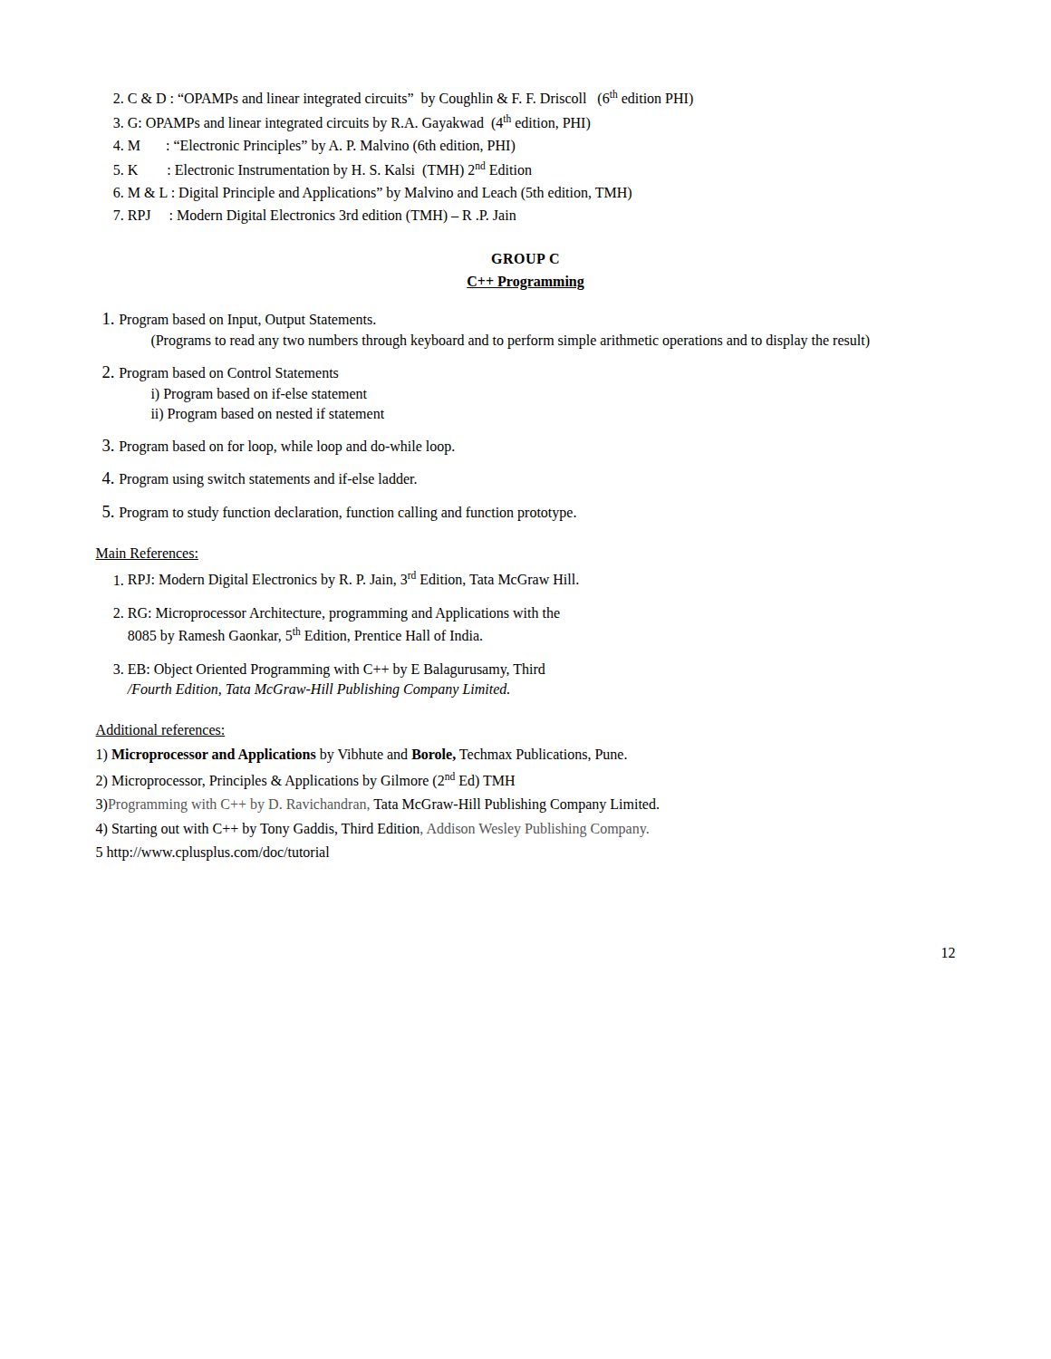C & D : “OPAMPs and linear integrated circuits” by Coughlin & F. F. Driscoll (6th edition PHI)
G: OPAMPs and linear integrated circuits by R.A. Gayakwad (4th edition, PHI)
M : “Electronic Principles” by A. P. Malvino (6th edition, PHI)
K : Electronic Instrumentation by H. S. Kalsi (TMH) 2nd Edition
M & L : Digital Principle and Applications” by Malvino and Leach (5th edition, TMH)
RPJ : Modern Digital Electronics 3rd edition (TMH) – R .P. Jain
GROUP C
C++ Programming
Program based on Input, Output Statements. (Programs to read any two numbers through keyboard and to perform simple arithmetic operations and to display the result)
Program based on Control Statements i) Program based on if-else statement ii) Program based on nested if statement
Program based on for loop, while loop and do-while loop.
Program using switch statements and if-else ladder.
Program to study function declaration, function calling and function prototype.
Main References:
RPJ: Modern Digital Electronics by R. P. Jain, 3rd Edition, Tata McGraw Hill.
RG: Microprocessor Architecture, programming and Applications with the
8085 by Ramesh Gaonkar, 5th Edition, Prentice Hall of India.
EB: Object Oriented Programming with C++ by E Balagurusamy, Third
/Fourth Edition, Tata McGraw-Hill Publishing Company Limited.
Additional references:
1) Microprocessor and Applications by Vibhute and Borole, Techmax Publications, Pune.
2) Microprocessor, Principles & Applications by Gilmore (2nd Ed) TMH
3)Programming with C++ by D. Ravichandran, Tata McGraw-Hill Publishing Company Limited.
4) Starting out with C++ by Tony Gaddis, Third Edition, Addison Wesley Publishing Company.
5 http://www.cplusplus.com/doc/tutorial
12